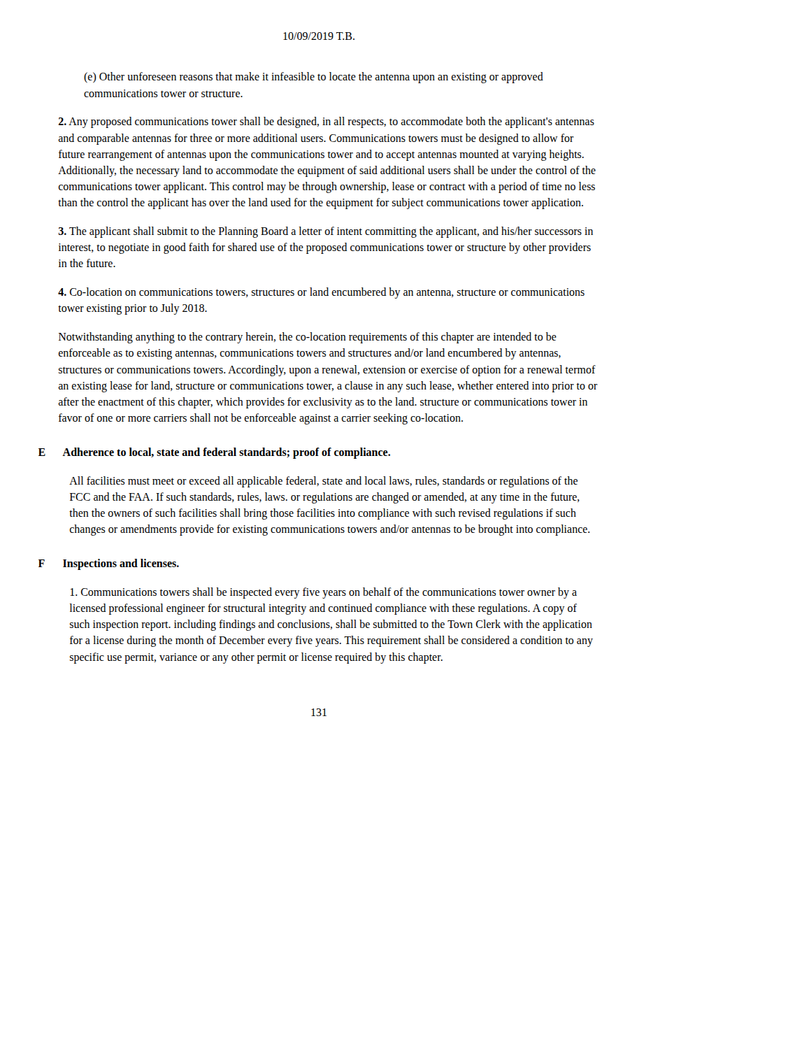10/09/2019 T.B.
(e) Other unforeseen reasons that make it infeasible to locate the antenna upon an existing or approved communications tower or structure.
2. Any proposed communications tower shall be designed, in all respects, to accommodate both the applicant's antennas and comparable antennas for three or more additional users. Communications towers must be designed to allow for future rearrangement of antennas upon the communications tower and to accept antennas mounted at varying heights. Additionally, the necessary land to accommodate the equipment of said additional users shall be under the control of the communications tower applicant. This control may be through ownership, lease or contract with a period of time no less than the control the applicant has over the land used for the equipment for subject communications tower application.
3. The applicant shall submit to the Planning Board a letter of intent committing the applicant, and his/her successors in interest, to negotiate in good faith for shared use of the proposed communications tower or structure by other providers in the future.
4. Co-location on communications towers, structures or land encumbered by an antenna, structure or communications tower existing prior to July 2018.
Notwithstanding anything to the contrary herein, the co-location requirements of this chapter are intended to be enforceable as to existing antennas, communications towers and structures and/or land encumbered by antennas, structures or communications towers. Accordingly, upon a renewal, extension or exercise of option for a renewal termof an existing lease for land, structure or communications tower, a clause in any such lease, whether entered into prior to or after the enactment of this chapter, which provides for exclusivity as to the land. structure or communications tower in favor of one or more carriers shall not be enforceable against a carrier seeking co-location.
EAdherence to local, state and federal standards; proof of compliance.
All facilities must meet or exceed all applicable federal, state and local laws, rules, standards or regulations of the FCC and the FAA. If such standards, rules, laws. or regulations are changed or amended, at any time in the future, then the owners of such facilities shall bring those facilities into compliance with such revised regulations if such changes or amendments provide for existing communications towers and/or antennas to be brought into compliance.
FInspections and licenses.
1. Communications towers shall be inspected every five years on behalf of the communications tower owner by a licensed professional engineer for structural integrity and continued compliance with these regulations. A copy of such inspection report. including findings and conclusions, shall be submitted to the Town Clerk with the application for a license during the month of December every five years. This requirement shall be considered a condition to any specific use permit, variance or any other permit or license required by this chapter.
131